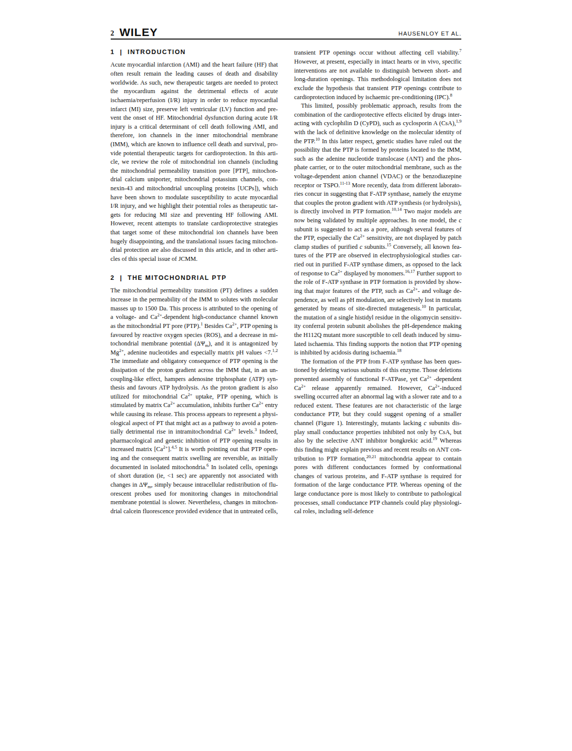2 WILEY
Hausenloy et al.
1 | INTRODUCTION
Acute myocardial infarction (AMI) and the heart failure (HF) that often result remain the leading causes of death and disability worldwide. As such, new therapeutic targets are needed to protect the myocardium against the detrimental effects of acute ischaemia/reperfusion (I/R) injury in order to reduce myocardial infarct (MI) size, preserve left ventricular (LV) function and prevent the onset of HF. Mitochondrial dysfunction during acute I/R injury is a critical determinant of cell death following AMI, and therefore, ion channels in the inner mitochondrial membrane (IMM), which are known to influence cell death and survival, provide potential therapeutic targets for cardioprotection. In this article, we review the role of mitochondrial ion channels (including the mitochondrial permeability transition pore [PTP], mitochondrial calcium uniporter, mitochondrial potassium channels, connexin-43 and mitochondrial uncoupling proteins [UCPs]), which have been shown to modulate susceptibility to acute myocardial I/R injury, and we highlight their potential roles as therapeutic targets for reducing MI size and preventing HF following AMI. However, recent attempts to translate cardioprotective strategies that target some of these mitochondrial ion channels have been hugely disappointing, and the translational issues facing mitochondrial protection are also discussed in this article, and in other articles of this special issue of JCMM.
2 | THE MITOCHONDRIAL PTP
The mitochondrial permeability transition (PT) defines a sudden increase in the permeability of the IMM to solutes with molecular masses up to 1500 Da. This process is attributed to the opening of a voltage- and Ca2+-dependent high-conductance channel known as the mitochondrial PT pore (PTP).1 Besides Ca2+, PTP opening is favoured by reactive oxygen species (ROS), and a decrease in mitochondrial membrane potential (ΔΨm), and it is antagonized by Mg2+, adenine nucleotides and especially matrix pH values <7.1,2 The immediate and obligatory consequence of PTP opening is the dissipation of the proton gradient across the IMM that, in an uncoupling-like effect, hampers adenosine triphosphate (ATP) synthesis and favours ATP hydrolysis. As the proton gradient is also utilized for mitochondrial Ca2+ uptake, PTP opening, which is stimulated by matrix Ca2+ accumulation, inhibits further Ca2+ entry while causing its release. This process appears to represent a physiological aspect of PT that might act as a pathway to avoid a potentially detrimental rise in intramitochondrial Ca2+ levels.3 Indeed, pharmacological and genetic inhibition of PTP opening results in increased matrix [Ca2+].4,5 It is worth pointing out that PTP opening and the consequent matrix swelling are reversible, as initially documented in isolated mitochondria.6 In isolated cells, openings of short duration (ie, <1 sec) are apparently not associated with changes in ΔΨm, simply because intracellular redistribution of fluorescent probes used for monitoring changes in mitochondrial membrane potential is slower. Nevertheless, changes in mitochondrial calcein fluorescence provided evidence that in untreated cells, transient PTP openings occur without affecting cell viability.7 However, at present, especially in intact hearts or in vivo, specific interventions are not available to distinguish between short- and long-duration openings. This methodological limitation does not exclude the hypothesis that transient PTP openings contribute to cardioprotection induced by ischaemic pre-conditioning (IPC).8
This limited, possibly problematic approach, results from the combination of the cardioprotective effects elicited by drugs interacting with cyclophilin D (CyPD), such as cyclosporin A (CsA),1,9 with the lack of definitive knowledge on the molecular identity of the PTP.10 In this latter respect, genetic studies have ruled out the possibility that the PTP is formed by proteins located to the IMM, such as the adenine nucleotide translocase (ANT) and the phosphate carrier, or to the outer mitochondrial membrane, such as the voltage-dependent anion channel (VDAC) or the benzodiazepine receptor or TSPO.11-13 More recently, data from different laboratories concur in suggesting that F-ATP synthase, namely the enzyme that couples the proton gradient with ATP synthesis (or hydrolysis), is directly involved in PTP formation.10,14 Two major models are now being validated by multiple approaches. In one model, the c subunit is suggested to act as a pore, although several features of the PTP, especially the Ca2+ sensitivity, are not displayed by patch clamp studies of purified c subunits.15 Conversely, all known features of the PTP are observed in electrophysiological studies carried out in purified F-ATP synthase dimers, as opposed to the lack of response to Ca2+ displayed by monomers.16,17 Further support to the role of F-ATP synthase in PTP formation is provided by showing that major features of the PTP, such as Ca2+- and voltage dependence, as well as pH modulation, are selectively lost in mutants generated by means of site-directed mutagenesis.10 In particular, the mutation of a single histidyl residue in the oligomycin sensitivity conferral protein subunit abolishes the pH-dependence making the H112Q mutant more susceptible to cell death induced by simulated ischaemia. This finding supports the notion that PTP opening is inhibited by acidosis during ischaemia.18
The formation of the PTP from F-ATP synthase has been questioned by deleting various subunits of this enzyme. Those deletions prevented assembly of functional F-ATPase, yet Ca2+ -dependent Ca2+ release apparently remained. However, Ca2+-induced swelling occurred after an abnormal lag with a slower rate and to a reduced extent. These features are not characteristic of the large conductance PTP, but they could suggest opening of a smaller channel (Figure 1). Interestingly, mutants lacking c subunits display small conductance properties inhibited not only by CsA, but also by the selective ANT inhibitor bongkrekic acid.19 Whereas this finding might explain previous and recent results on ANT contribution to PTP formation,20,21 mitochondria appear to contain pores with different conductances formed by conformational changes of various proteins, and F-ATP synthase is required for formation of the large conductance PTP. Whereas opening of the large conductance pore is most likely to contribute to pathological processes, small conductance PTP channels could play physiological roles, including self-defence